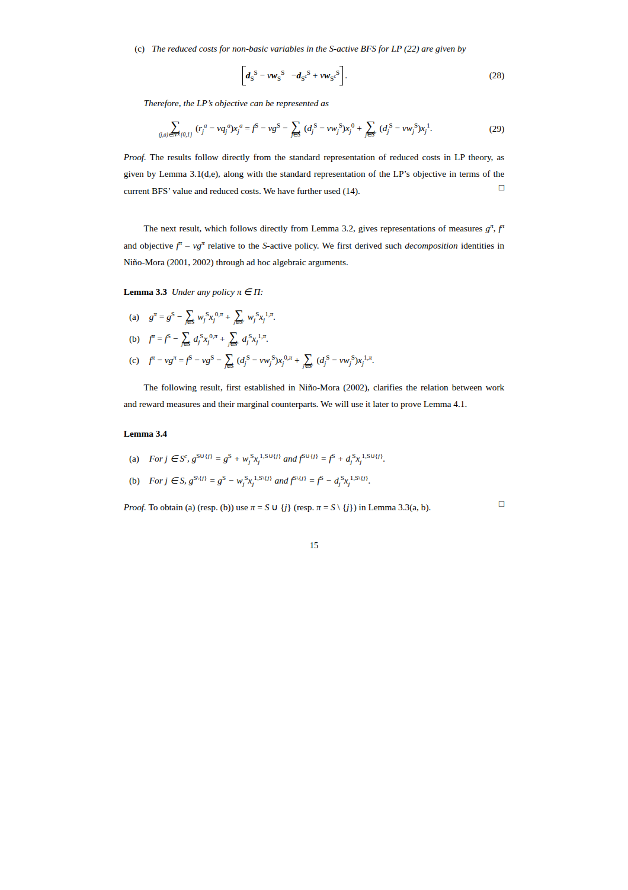(c)
The reduced costs for non-basic variables in the S-active BFS for LP (22) are given by
dSS − νwSS −dScS + νwScS .
(28)
Therefore, the LP’s objective can be represented as
∑(j,a)∈N×{0,1} (rja − νqja)xja = fS − νgS − ∑j∈S (djS − νwjS)xj0 + ∑j∈Sc (djS − νwjS)xj1.
(29)
Proof. The results follow directly from the standard representation of reduced costs in LP theory, as given by Lemma 3.1(d,e), along with the standard representation of the LP’s objective in terms of the current BFS’ value and reduced costs. We have further used (14).□
The next result, which follows directly from Lemma 3.2, gives representations of measures gπ, fπ and objective fπ – νgπ relative to the S-active policy. We first derived such decomposition identities in Niño-Mora (2001, 2002) through ad hoc algebraic arguments.
Lemma 3.3 Under any policy π ∈ Π:
(a) gπ = gS − ∑j∈S wjSxj0,π + ∑j∈Sc wjSxj1,π.
(b) fπ = fS − ∑j∈S djSxj0,π + ∑j∈Sc djSxj1,π.
(c) fπ − νgπ = fS − νgS − ∑j∈S (djS − νwjS)xj0,π + ∑j∈Sc (djS − νwjS)xj1,π.
The following result, first established in Niño-Mora (2002), clarifies the relation between work and reward measures and their marginal counterparts. We will use it later to prove Lemma 4.1.
Lemma 3.4
(a) For j ∈ Sc, gS∪{j} = gS + wjSxj1,S∪{j} and fS∪{j} = fS + djSxj1,S∪{j}.
(b) For j ∈ S, gS\{j} = gS − wjSxj1,S\{j} and fS\{j} = fS − djSxj1,S\{j}.
Proof. To obtain (a) (resp. (b)) use π = S ∪ {j} (resp. π = S \ {j}) in Lemma 3.3(a, b).□
15